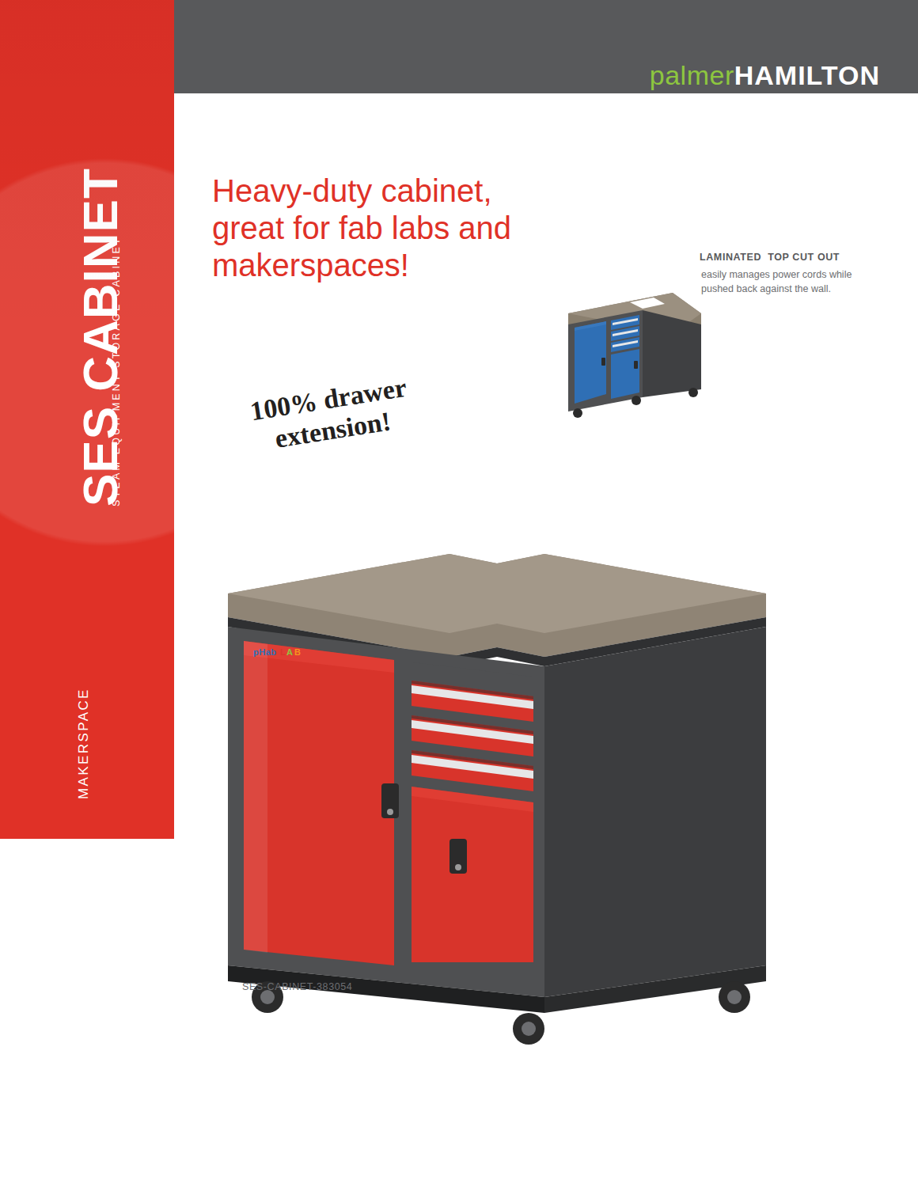palmer HAMILTON
SES CABINET
STEAM EQUIPMENT STORAGE CABINET
MAKERSPACE
Heavy-duty cabinet,
great for fab labs and
makerspaces!
LAMINATED TOP CUT OUT
easily manages power cords while pushed back against the wall.
100% drawer
extension!
pHab L A B
SES-CABINET-383054